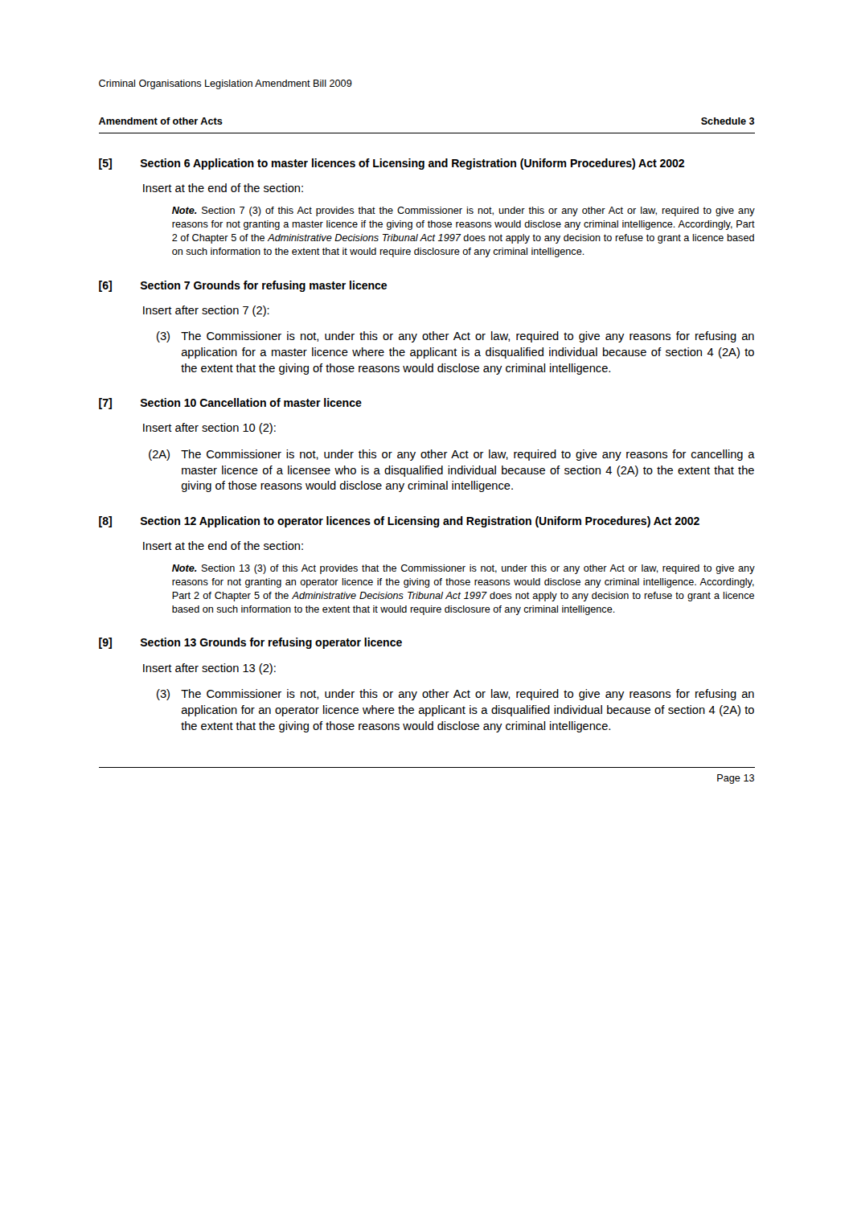Criminal Organisations Legislation Amendment Bill 2009
Amendment of other Acts Schedule 3
[5] Section 6 Application to master licences of Licensing and Registration (Uniform Procedures) Act 2002
Insert at the end of the section:
Note. Section 7 (3) of this Act provides that the Commissioner is not, under this or any other Act or law, required to give any reasons for not granting a master licence if the giving of those reasons would disclose any criminal intelligence. Accordingly, Part 2 of Chapter 5 of the Administrative Decisions Tribunal Act 1997 does not apply to any decision to refuse to grant a licence based on such information to the extent that it would require disclosure of any criminal intelligence.
[6] Section 7 Grounds for refusing master licence
Insert after section 7 (2):
(3) The Commissioner is not, under this or any other Act or law, required to give any reasons for refusing an application for a master licence where the applicant is a disqualified individual because of section 4 (2A) to the extent that the giving of those reasons would disclose any criminal intelligence.
[7] Section 10 Cancellation of master licence
Insert after section 10 (2):
(2A) The Commissioner is not, under this or any other Act or law, required to give any reasons for cancelling a master licence of a licensee who is a disqualified individual because of section 4 (2A) to the extent that the giving of those reasons would disclose any criminal intelligence.
[8] Section 12 Application to operator licences of Licensing and Registration (Uniform Procedures) Act 2002
Insert at the end of the section:
Note. Section 13 (3) of this Act provides that the Commissioner is not, under this or any other Act or law, required to give any reasons for not granting an operator licence if the giving of those reasons would disclose any criminal intelligence. Accordingly, Part 2 of Chapter 5 of the Administrative Decisions Tribunal Act 1997 does not apply to any decision to refuse to grant a licence based on such information to the extent that it would require disclosure of any criminal intelligence.
[9] Section 13 Grounds for refusing operator licence
Insert after section 13 (2):
(3) The Commissioner is not, under this or any other Act or law, required to give any reasons for refusing an application for an operator licence where the applicant is a disqualified individual because of section 4 (2A) to the extent that the giving of those reasons would disclose any criminal intelligence.
Page 13